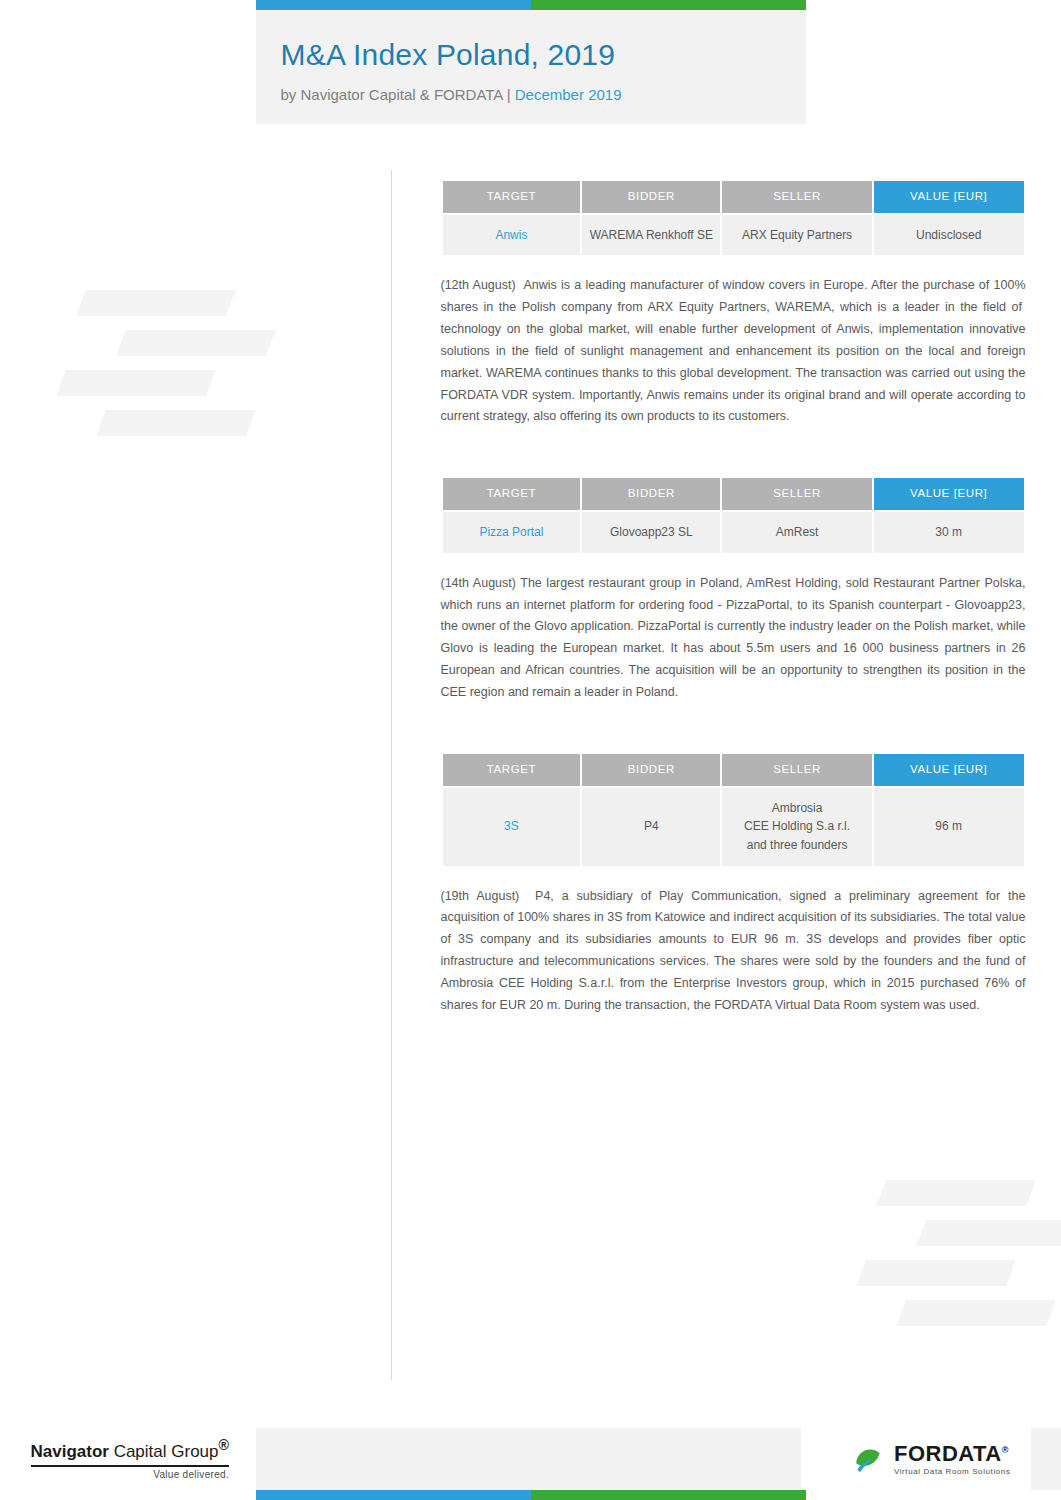M&A Index Poland, 2019
by Navigator Capital & FORDATA | December 2019
| Target | Bidder | Seller | Value [EUR] |
| --- | --- | --- | --- |
| Anwis | WAREMA Renkhoff SE | ARX Equity Partners | Undisclosed |
(12th August) Anwis is a leading manufacturer of window covers in Europe. After the purchase of 100% shares in the Polish company from ARX Equity Partners, WAREMA, which is a leader in the field of technology on the global market, will enable further development of Anwis, implementation innovative solutions in the field of sunlight management and enhancement its position on the local and foreign market. WAREMA continues thanks to this global development. The transaction was carried out using the FORDATA VDR system. Importantly, Anwis remains under its original brand and will operate according to current strategy, also offering its own products to its customers.
| Target | Bidder | Seller | Value [EUR] |
| --- | --- | --- | --- |
| Pizza Portal | Glovoapp23 SL | AmRest | 30 m |
(14th August) The largest restaurant group in Poland, AmRest Holding, sold Restaurant Partner Polska, which runs an internet platform for ordering food - PizzaPortal, to its Spanish counterpart - Glovoapp23, the owner of the Glovo application. PizzaPortal is currently the industry leader on the Polish market, while Glovo is leading the European market. It has about 5.5m users and 16 000 business partners in 26 European and African countries. The acquisition will be an opportunity to strengthen its position in the CEE region and remain a leader in Poland.
| Target | Bidder | Seller | Value [EUR] |
| --- | --- | --- | --- |
| 3S | P4 | Ambrosia CEE Holding S.a r.l. and three founders | 96 m |
(19th August) P4, a subsidiary of Play Communication, signed a preliminary agreement for the acquisition of 100% shares in 3S from Katowice and indirect acquisition of its subsidiaries. The total value of 3S company and its subsidiaries amounts to EUR 96 m. 3S develops and provides fiber optic infrastructure and telecommunications services. The shares were sold by the founders and the fund of Ambrosia CEE Holding S.a.r.l. from the Enterprise Investors group, which in 2015 purchased 76% of shares for EUR 20 m. During the transaction, the FORDATA Virtual Data Room system was used.
Navigator Capital Group®
Value delivered.
FORDATA® Virtual Data Room Solutions